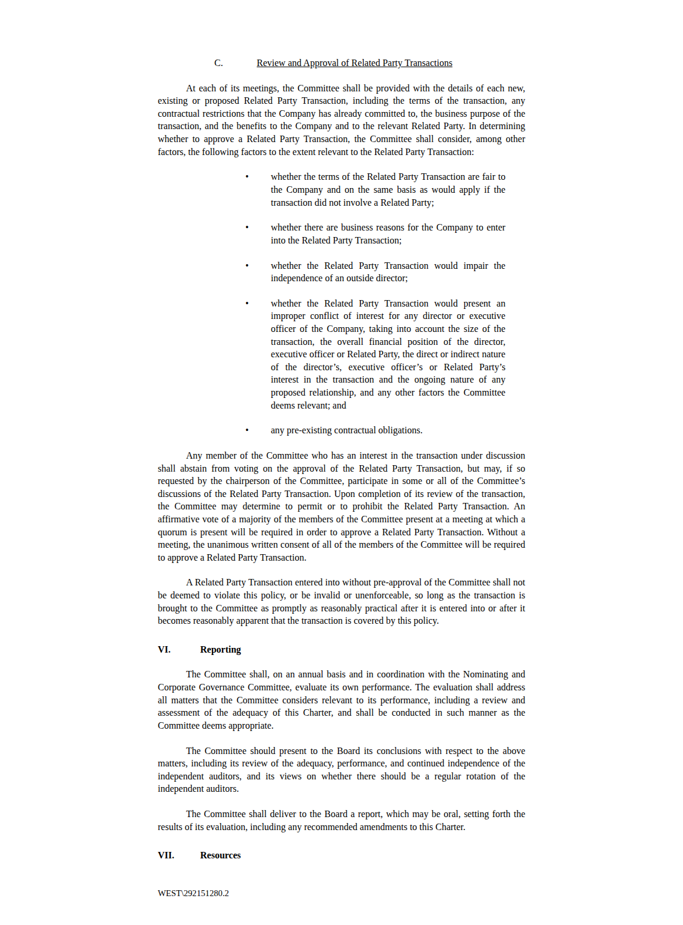C. Review and Approval of Related Party Transactions
At each of its meetings, the Committee shall be provided with the details of each new, existing or proposed Related Party Transaction, including the terms of the transaction, any contractual restrictions that the Company has already committed to, the business purpose of the transaction, and the benefits to the Company and to the relevant Related Party. In determining whether to approve a Related Party Transaction, the Committee shall consider, among other factors, the following factors to the extent relevant to the Related Party Transaction:
whether the terms of the Related Party Transaction are fair to the Company and on the same basis as would apply if the transaction did not involve a Related Party;
whether there are business reasons for the Company to enter into the Related Party Transaction;
whether the Related Party Transaction would impair the independence of an outside director;
whether the Related Party Transaction would present an improper conflict of interest for any director or executive officer of the Company, taking into account the size of the transaction, the overall financial position of the director, executive officer or Related Party, the direct or indirect nature of the director’s, executive officer’s or Related Party’s interest in the transaction and the ongoing nature of any proposed relationship, and any other factors the Committee deems relevant; and
any pre-existing contractual obligations.
Any member of the Committee who has an interest in the transaction under discussion shall abstain from voting on the approval of the Related Party Transaction, but may, if so requested by the chairperson of the Committee, participate in some or all of the Committee’s discussions of the Related Party Transaction. Upon completion of its review of the transaction, the Committee may determine to permit or to prohibit the Related Party Transaction. An affirmative vote of a majority of the members of the Committee present at a meeting at which a quorum is present will be required in order to approve a Related Party Transaction. Without a meeting, the unanimous written consent of all of the members of the Committee will be required to approve a Related Party Transaction.
A Related Party Transaction entered into without pre-approval of the Committee shall not be deemed to violate this policy, or be invalid or unenforceable, so long as the transaction is brought to the Committee as promptly as reasonably practical after it is entered into or after it becomes reasonably apparent that the transaction is covered by this policy.
VI. Reporting
The Committee shall, on an annual basis and in coordination with the Nominating and Corporate Governance Committee, evaluate its own performance. The evaluation shall address all matters that the Committee considers relevant to its performance, including a review and assessment of the adequacy of this Charter, and shall be conducted in such manner as the Committee deems appropriate.
The Committee should present to the Board its conclusions with respect to the above matters, including its review of the adequacy, performance, and continued independence of the independent auditors, and its views on whether there should be a regular rotation of the independent auditors.
The Committee shall deliver to the Board a report, which may be oral, setting forth the results of its evaluation, including any recommended amendments to this Charter.
VII. Resources
WEST\292151280.2